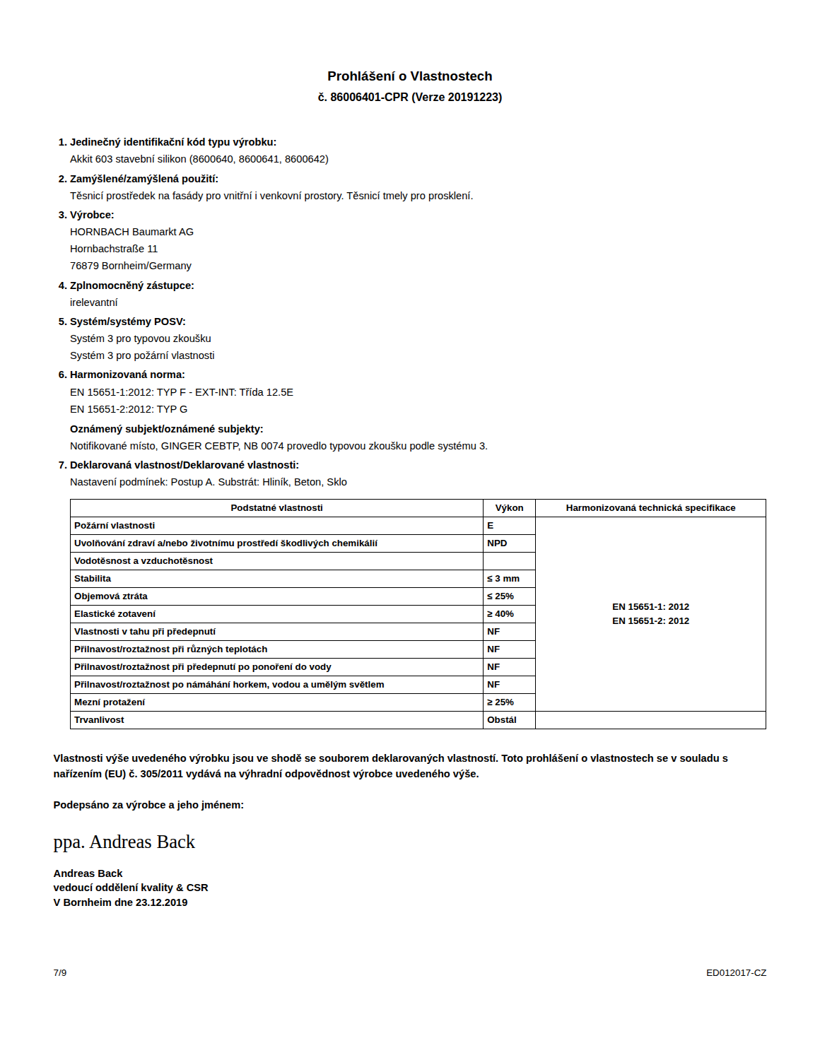Prohlášení o Vlastnostech
č. 86006401-CPR (Verze 20191223)
Jedinečný identifikační kód typu výrobku:
Akkit 603 stavební silikon (8600640, 8600641, 8600642)
Zamýšlené/zamýšlená použití:
Těsnicí prostředek na fasády pro vnitřní i venkovní prostory. Těsnicí tmely pro prosklení.
Výrobce:
HORNBACH Baumarkt AG
Hornbachstraße 11
76879 Bornheim/Germany
Zplnomocněný zástupce:
irelevantní
Systém/systémy POSV:
Systém 3 pro typovou zkoušku
Systém 3 pro požární vlastnosti
Harmonizovaná norma:
EN 15651-1:2012: TYP F - EXT-INT: Třída 12.5E
EN 15651-2:2012: TYP G
Oznámený subjekt/oznámené subjekty:
Notifikované místo, GINGER CEBTP, NB 0074 provedlo typovou zkoušku podle systému 3.
Deklarovaná vlastnost/Deklarované vlastnosti:
Nastavení podmínek: Postup A. Substrát: Hliník, Beton, Sklo
| Podstatné vlastnosti | Výkon | Harmonizovaná technická specifikace |
| --- | --- | --- |
| Požární vlastnosti | E | EN 15651-1: 2012 EN 15651-2: 2012 |
| Uvolňování zdraví a/nebo životnímu prostředí škodlivých chemikálií | NPD |
| Vodotěsnost a vzduchotěsnost | |
| Stabilita | ≤ 3 mm |
| Objemová ztráta | ≤ 25% |
| Elastické zotavení | ≥ 40% |
| Vlastnosti v tahu při předepnutí | NF |
| Přilnavost/roztažnost při různých teplotách | NF |
| Přilnavost/roztažnost při předepnutí po ponoření do vody | NF |
| Přilnavost/roztažnost po námáhání horkem, vodou a umělým světlem | NF |
| Mezní protažení | ≥ 25% |
| Trvanlivost | Obstál | |
Vlastnosti výše uvedeného výrobku jsou ve shodě se souborem deklarovaných vlastností. Toto prohlášení o vlastnostech se v souladu s nařízením (EU) č. 305/2011 vydává na výhradní odpovědnost výrobce uvedeného výše.
Podepsáno za výrobce a jeho jménem:
ppa. Andreas Back
Andreas Back
vedoucí oddělení kvality & CSR
V Bornheim dne 23.12.2019
7/9 ED012017-CZ